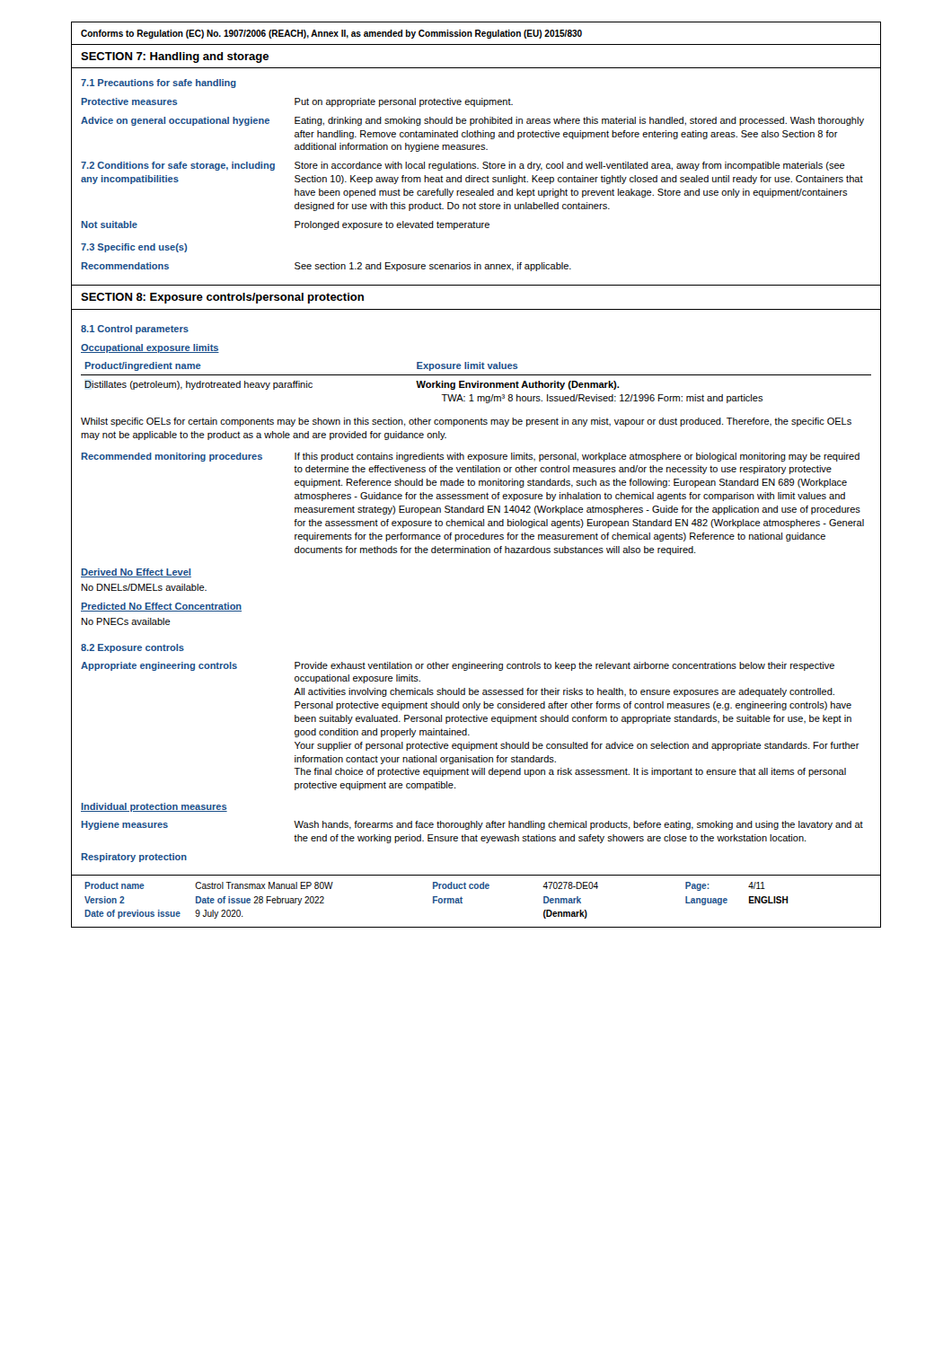Conforms to Regulation (EC) No. 1907/2006 (REACH), Annex II, as amended by Commission Regulation (EU) 2015/830
SECTION 7: Handling and storage
| 7.1 Precautions for safe handling |
| Protective measures | Put on appropriate personal protective equipment. |
| Advice on general occupational hygiene | Eating, drinking and smoking should be prohibited in areas where this material is handled, stored and processed. Wash thoroughly after handling. Remove contaminated clothing and protective equipment before entering eating areas. See also Section 8 for additional information on hygiene measures. |
| 7.2 Conditions for safe storage, including any incompatibilities | Store in accordance with local regulations. Store in a dry, cool and well-ventilated area, away from incompatible materials (see Section 10). Keep away from heat and direct sunlight. Keep container tightly closed and sealed until ready for use. Containers that have been opened must be carefully resealed and kept upright to prevent leakage. Store and use only in equipment/containers designed for use with this product. Do not store in unlabelled containers. |
| Not suitable | Prolonged exposure to elevated temperature |
| 7.3 Specific end use(s) |
| Recommendations | See section 1.2 and Exposure scenarios in annex, if applicable. |
SECTION 8: Exposure controls/personal protection
8.1 Control parameters
Occupational exposure limits
| Product/ingredient name | Exposure limit values |
| --- | --- |
| D istillates (petroleum), hydrotreated heavy paraffinic | Working Environment Authority (Denmark). TWA: 1 mg/m³ 8 hours. Issued/Revised: 12/1996 Form: mist and particles |
Whilst specific OELs for certain components may be shown in this section, other components may be present in any mist, vapour or dust produced. Therefore, the specific OELs may not be applicable to the product as a whole and are provided for guidance only.
| Recommended monitoring procedures | If this product contains ingredients with exposure limits, personal, workplace atmosphere or biological monitoring may be required to determine the effectiveness of the ventilation or other control measures and/or the necessity to use respiratory protective equipment. Reference should be made to monitoring standards, such as the following: European Standard EN 689 (Workplace atmospheres - Guidance for the assessment of exposure by inhalation to chemical agents for comparison with limit values and measurement strategy) European Standard EN 14042 (Workplace atmospheres - Guide for the application and use of procedures for the assessment of exposure to chemical and biological agents) European Standard EN 482 (Workplace atmospheres - General requirements for the performance of procedures for the measurement of chemical agents) Reference to national guidance documents for methods for the determination of hazardous substances will also be required. |
Derived No Effect Level
No DNELs/DMELs available.
Predicted No Effect Concentration
No PNECs available
8.2 Exposure controls
| Appropriate engineering controls | Provide exhaust ventilation or other engineering controls to keep the relevant airborne concentrations below their respective occupational exposure limits. All activities involving chemicals should be assessed for their risks to health, to ensure exposures are adequately controlled. Personal protective equipment should only be considered after other forms of control measures (e.g. engineering controls) have been suitably evaluated. Personal protective equipment should conform to appropriate standards, be suitable for use, be kept in good condition and properly maintained. Your supplier of personal protective equipment should be consulted for advice on selection and appropriate standards. For further information contact your national organisation for standards. The final choice of protective equipment will depend upon a risk assessment. It is important to ensure that all items of personal protective equipment are compatible. |
Individual protection measures
| Hygiene measures | Wash hands, forearms and face thoroughly after handling chemical products, before eating, smoking and using the lavatory and at the end of the working period. Ensure that eyewash stations and safety showers are close to the workstation location. |
| Respiratory protection | |
| Product name | Castrol Transmax Manual EP 80W | Product code | 470278-DE04 | Page: | 4/11 |
| Version 2 | Date of issue 28 February 2022 | Format | Denmark | Language | ENGLISH |
| Date of previous issue | 9 July 2020. | | (Denmark) | | |